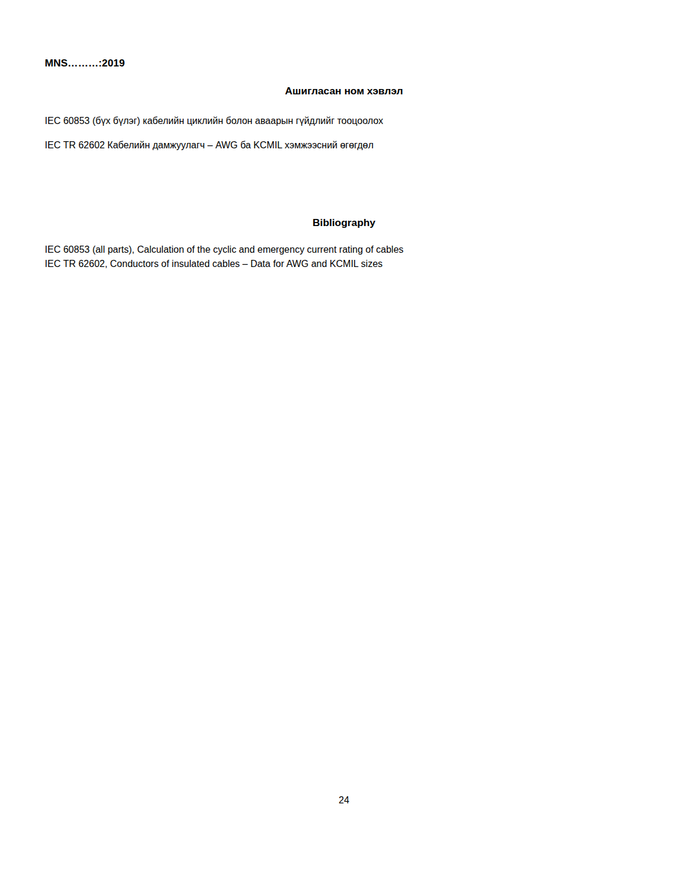MNS………:2019
Ашигласан ном хэвлэл
IEC 60853 (бүх бүлэг) кабелийн циклийн болон аваарын гүйдлийг тооцоолох
IEC TR 62602 Кабелийн дамжуулагч – AWG ба KCMIL хэмжээсний өгөгдөл
Bibliography
IEC 60853 (all parts), Calculation of the cyclic and emergency current rating of cables
IEC TR 62602, Conductors of insulated cables – Data for AWG and KCMIL sizes
24